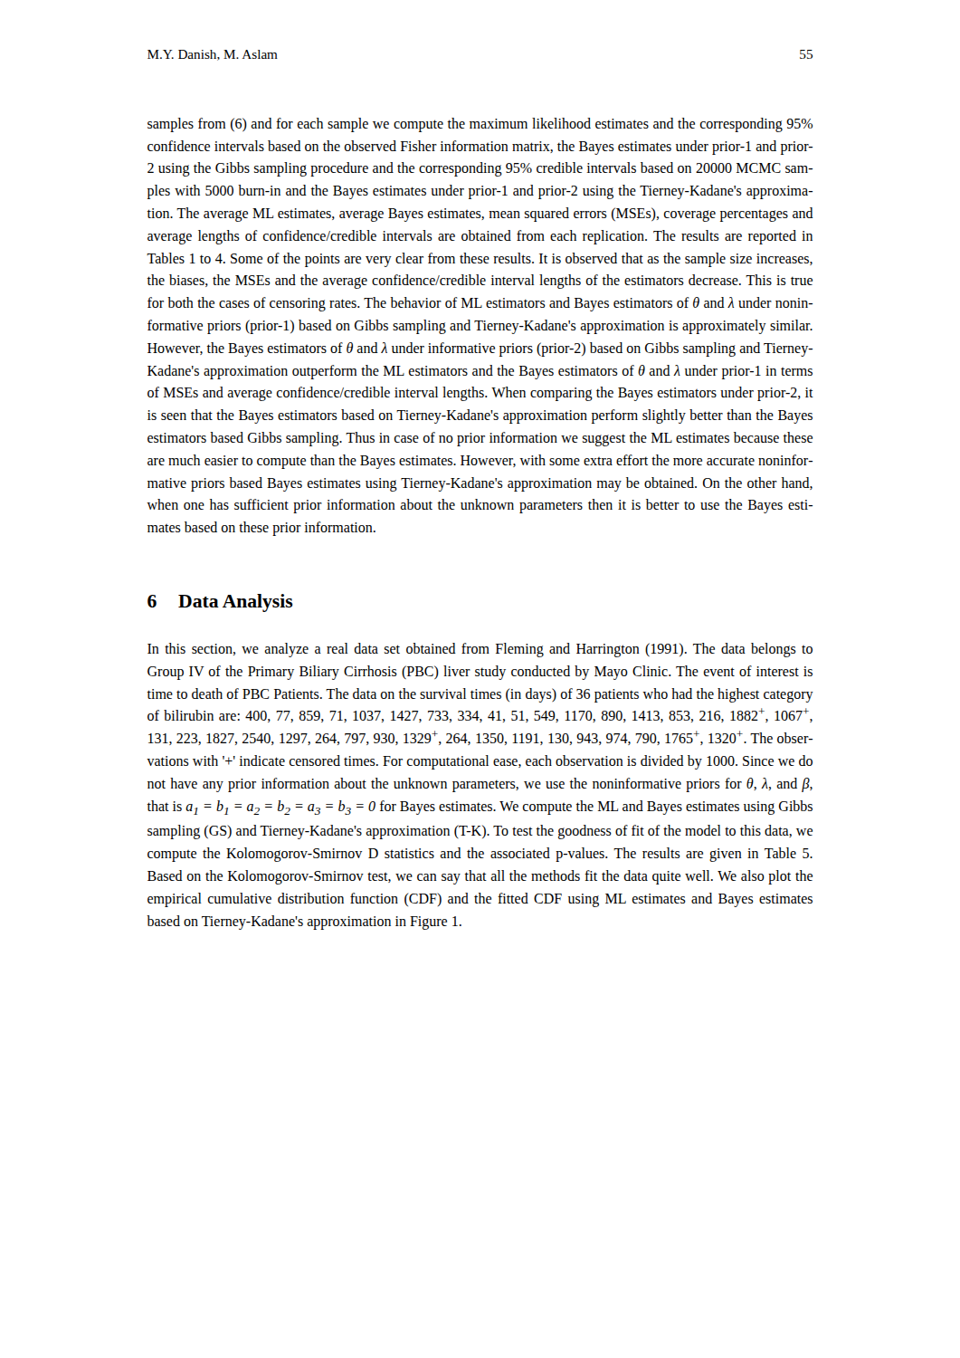M.Y. Danish, M. Aslam 55
samples from (6) and for each sample we compute the maximum likelihood estimates and the corresponding 95% confidence intervals based on the observed Fisher information matrix, the Bayes estimates under prior-1 and prior-2 using the Gibbs sampling procedure and the corresponding 95% credible intervals based on 20000 MCMC samples with 5000 burn-in and the Bayes estimates under prior-1 and prior-2 using the Tierney-Kadane's approximation. The average ML estimates, average Bayes estimates, mean squared errors (MSEs), coverage percentages and average lengths of confidence/credible intervals are obtained from each replication. The results are reported in Tables 1 to 4. Some of the points are very clear from these results. It is observed that as the sample size increases, the biases, the MSEs and the average confidence/credible interval lengths of the estimators decrease. This is true for both the cases of censoring rates. The behavior of ML estimators and Bayes estimators of θ and λ under noninformative priors (prior-1) based on Gibbs sampling and Tierney-Kadane's approximation is approximately similar. However, the Bayes estimators of θ and λ under informative priors (prior-2) based on Gibbs sampling and Tierney-Kadane's approximation outperform the ML estimators and the Bayes estimators of θ and λ under prior-1 in terms of MSEs and average confidence/credible interval lengths. When comparing the Bayes estimators under prior-2, it is seen that the Bayes estimators based on Tierney-Kadane's approximation perform slightly better than the Bayes estimators based Gibbs sampling. Thus in case of no prior information we suggest the ML estimates because these are much easier to compute than the Bayes estimates. However, with some extra effort the more accurate noninformative priors based Bayes estimates using Tierney-Kadane's approximation may be obtained. On the other hand, when one has sufficient prior information about the unknown parameters then it is better to use the Bayes estimates based on these prior information.
6 Data Analysis
In this section, we analyze a real data set obtained from Fleming and Harrington (1991). The data belongs to Group IV of the Primary Biliary Cirrhosis (PBC) liver study conducted by Mayo Clinic. The event of interest is time to death of PBC Patients. The data on the survival times (in days) of 36 patients who had the highest category of bilirubin are: 400, 77, 859, 71, 1037, 1427, 733, 334, 41, 51, 549, 1170, 890, 1413, 853, 216, 1882+, 1067+, 131, 223, 1827, 2540, 1297, 264, 797, 930, 1329+, 264, 1350, 1191, 130, 943, 974, 790, 1765+, 1320+. The observations with '+' indicate censored times. For computational ease, each observation is divided by 1000. Since we do not have any prior information about the unknown parameters, we use the noninformative priors for θ, λ, and β, that is a1 = b1 = a2 = b2 = a3 = b3 = 0 for Bayes estimates. We compute the ML and Bayes estimates using Gibbs sampling (GS) and Tierney-Kadane's approximation (T-K). To test the goodness of fit of the model to this data, we compute the Kolomogorov-Smirnov D statistics and the associated p-values. The results are given in Table 5. Based on the Kolomogorov-Smirnov test, we can say that all the methods fit the data quite well. We also plot the empirical cumulative distribution function (CDF) and the fitted CDF using ML estimates and Bayes estimates based on Tierney-Kadane's approximation in Figure 1.